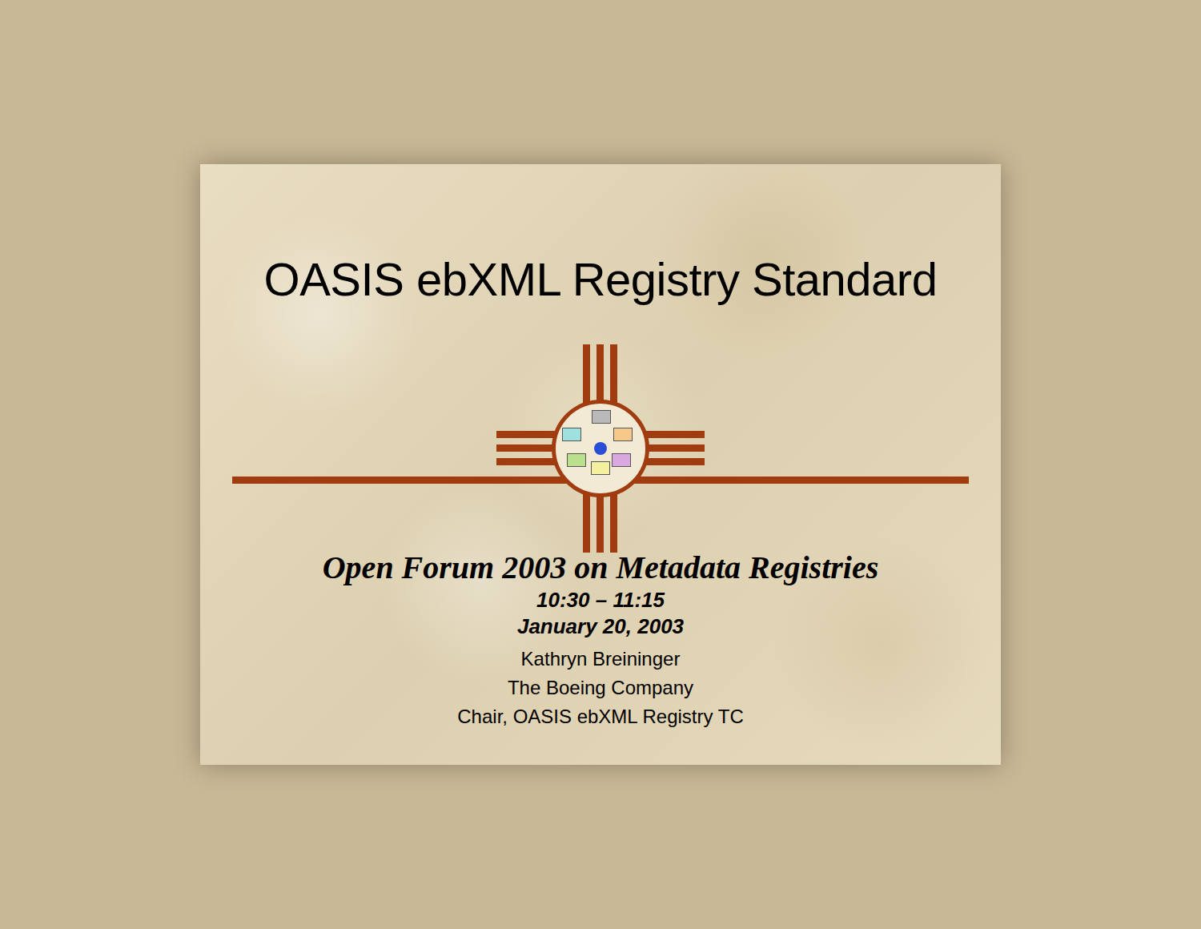OASIS ebXML Registry Standard
Open Forum 2003 on Metadata Registries
10:30 – 11:15
January 20, 2003
Kathryn Breininger
The Boeing Company
Chair, OASIS ebXML Registry TC